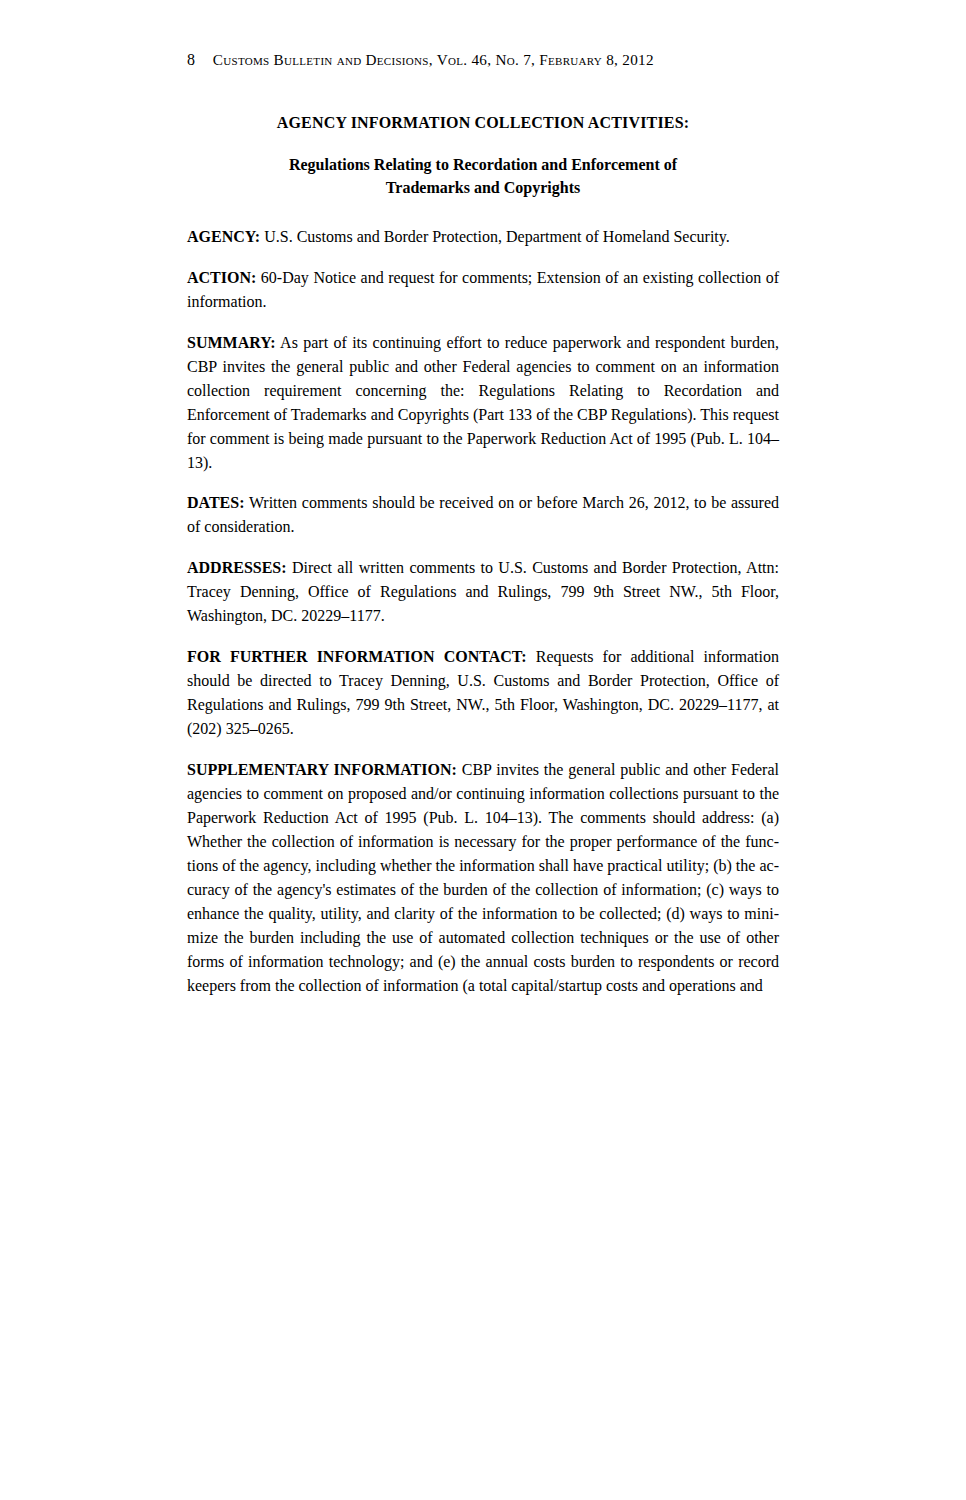8 Customs Bulletin and Decisions, Vol. 46, No. 7, February 8, 2012
AGENCY INFORMATION COLLECTION ACTIVITIES:
Regulations Relating to Recordation and Enforcement of
Trademarks and Copyrights
AGENCY: U.S. Customs and Border Protection, Department of Homeland Security.
ACTION: 60-Day Notice and request for comments; Extension of an existing collection of information.
SUMMARY: As part of its continuing effort to reduce paperwork and respondent burden, CBP invites the general public and other Federal agencies to comment on an information collection requirement concerning the: Regulations Relating to Recordation and Enforcement of Trademarks and Copyrights (Part 133 of the CBP Regulations). This request for comment is being made pursuant to the Paperwork Reduction Act of 1995 (Pub. L. 104–13).
DATES: Written comments should be received on or before March 26, 2012, to be assured of consideration.
ADDRESSES: Direct all written comments to U.S. Customs and Border Protection, Attn: Tracey Denning, Office of Regulations and Rulings, 799 9th Street NW., 5th Floor, Washington, DC. 20229–1177.
FOR FURTHER INFORMATION CONTACT: Requests for additional information should be directed to Tracey Denning, U.S. Customs and Border Protection, Office of Regulations and Rulings, 799 9th Street, NW., 5th Floor, Washington, DC. 20229–1177, at (202) 325–0265.
SUPPLEMENTARY INFORMATION: CBP invites the general public and other Federal agencies to comment on proposed and/or continuing information collections pursuant to the Paperwork Reduction Act of 1995 (Pub. L. 104–13). The comments should address: (a) Whether the collection of information is necessary for the proper performance of the functions of the agency, including whether the information shall have practical utility; (b) the accuracy of the agency's estimates of the burden of the collection of information; (c) ways to enhance the quality, utility, and clarity of the information to be collected; (d) ways to minimize the burden including the use of automated collection techniques or the use of other forms of information technology; and (e) the annual costs burden to respondents or record keepers from the collection of information (a total capital/startup costs and operations and